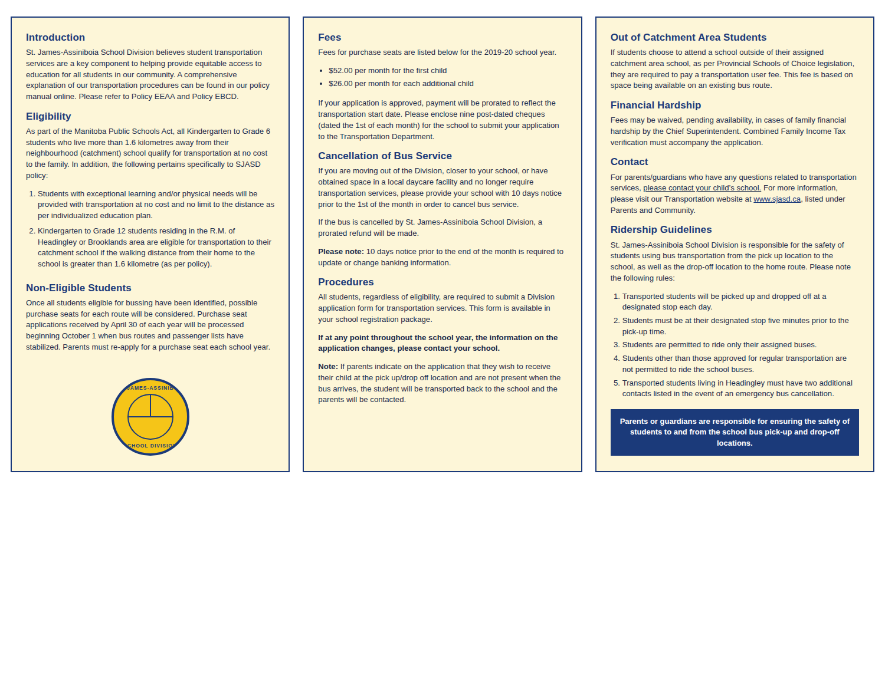Introduction
St. James-Assiniboia School Division believes student transportation services are a key component to helping provide equitable access to education for all students in our community. A comprehensive explanation of our transportation procedures can be found in our policy manual online. Please refer to Policy EEAA and Policy EBCD.
Eligibility
As part of the Manitoba Public Schools Act, all Kindergarten to Grade 6 students who live more than 1.6 kilometres away from their neighbourhood (catchment) school qualify for transportation at no cost to the family. In addition, the following pertains specifically to SJASD policy:
Students with exceptional learning and/or physical needs will be provided with transportation at no cost and no limit to the distance as per individualized education plan.
Kindergarten to Grade 12 students residing in the R.M. of Headingley or Brooklands area are eligible for transportation to their catchment school if the walking distance from their home to the school is greater than 1.6 kilometre (as per policy).
Non-Eligible Students
Once all students eligible for bussing have been identified, possible purchase seats for each route will be considered. Purchase seat applications received by April 30 of each year will be processed beginning October 1 when bus routes and passenger lists have stabilized. Parents must re-apply for a purchase seat each school year.
ST. JAMES-ASSINIBOIA SCHOOL DIVISION
Fees
Fees for purchase seats are listed below for the 2019-20 school year.
$52.00 per month for the first child
$26.00 per month for each additional child
If your application is approved, payment will be prorated to reflect the transportation start date. Please enclose nine post-dated cheques (dated the 1st of each month) for the school to submit your application to the Transportation Department.
Cancellation of Bus Service
If you are moving out of the Division, closer to your school, or have obtained space in a local daycare facility and no longer require transportation services, please provide your school with 10 days notice prior to the 1st of the month in order to cancel bus service.
If the bus is cancelled by St. James-Assiniboia School Division, a prorated refund will be made.
Please note: 10 days notice prior to the end of the month is required to update or change banking information.
Procedures
All students, regardless of eligibility, are required to submit a Division application form for transportation services. This form is available in your school registration package.
If at any point throughout the school year, the information on the application changes, please contact your school.
Note: If parents indicate on the application that they wish to receive their child at the pick up/drop off location and are not present when the bus arrives, the student will be transported back to the school and the parents will be contacted.
Out of Catchment Area Students
If students choose to attend a school outside of their assigned catchment area school, as per Provincial Schools of Choice legislation, they are required to pay a transportation user fee. This fee is based on space being available on an existing bus route.
Financial Hardship
Fees may be waived, pending availability, in cases of family financial hardship by the Chief Superintendent. Combined Family Income Tax verification must accompany the application.
Contact
For parents/guardians who have any questions related to transportation services, please contact your child’s school. For more information, please visit our Transportation website at www.sjasd.ca, listed under Parents and Community.
Ridership Guidelines
St. James-Assiniboia School Division is responsible for the safety of students using bus transportation from the pick up location to the school, as well as the drop-off location to the home route. Please note the following rules:
Transported students will be picked up and dropped off at a designated stop each day.
Students must be at their designated stop five minutes prior to the pick-up time.
Students are permitted to ride only their assigned buses.
Students other than those approved for regular transportation are not permitted to ride the school buses.
Transported students living in Headingley must have two additional contacts listed in the event of an emergency bus cancellation.
Parents or guardians are responsible for ensuring the safety of students to and from the school bus pick-up and drop-off locations.